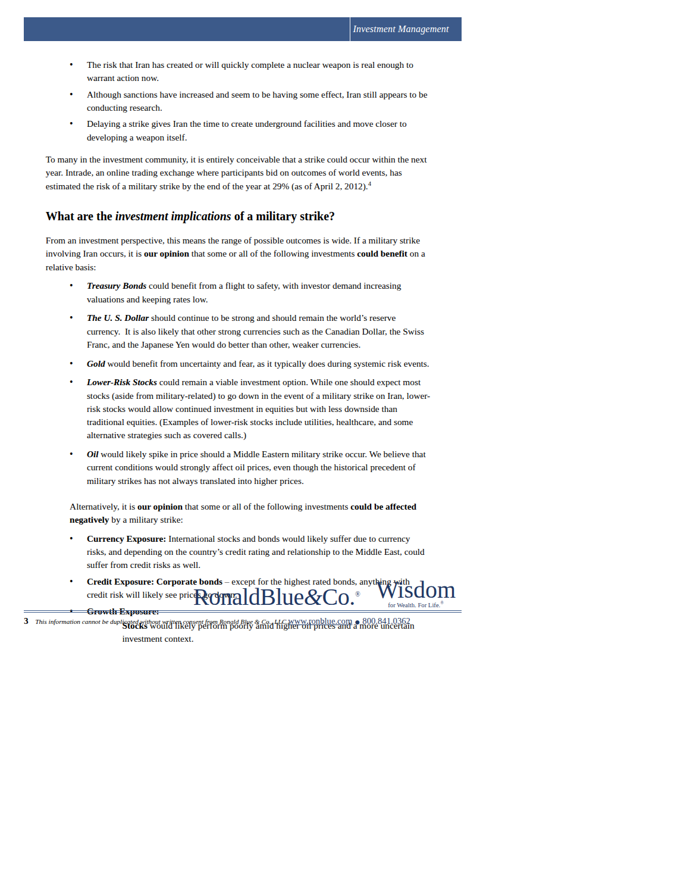Investment Management
The risk that Iran has created or will quickly complete a nuclear weapon is real enough to warrant action now.
Although sanctions have increased and seem to be having some effect, Iran still appears to be conducting research.
Delaying a strike gives Iran the time to create underground facilities and move closer to developing a weapon itself.
To many in the investment community, it is entirely conceivable that a strike could occur within the next year. Intrade, an online trading exchange where participants bid on outcomes of world events, has estimated the risk of a military strike by the end of the year at 29% (as of April 2, 2012).4
What are the investment implications of a military strike?
From an investment perspective, this means the range of possible outcomes is wide. If a military strike involving Iran occurs, it is our opinion that some or all of the following investments could benefit on a relative basis:
Treasury Bonds could benefit from a flight to safety, with investor demand increasing valuations and keeping rates low.
The U. S. Dollar should continue to be strong and should remain the world’s reserve currency. It is also likely that other strong currencies such as the Canadian Dollar, the Swiss Franc, and the Japanese Yen would do better than other, weaker currencies.
Gold would benefit from uncertainty and fear, as it typically does during systemic risk events.
Lower-Risk Stocks could remain a viable investment option. While one should expect most stocks (aside from military-related) to go down in the event of a military strike on Iran, lower-risk stocks would allow continued investment in equities but with less downside than traditional equities. (Examples of lower-risk stocks include utilities, healthcare, and some alternative strategies such as covered calls.)
Oil would likely spike in price should a Middle Eastern military strike occur. We believe that current conditions would strongly affect oil prices, even though the historical precedent of military strikes has not always translated into higher prices.
Alternatively, it is our opinion that some or all of the following investments could be affected negatively by a military strike:
Currency Exposure: International stocks and bonds would likely suffer due to currency risks, and depending on the country’s credit rating and relationship to the Middle East, could suffer from credit risks as well.
Credit Exposure: Corporate bonds – except for the highest rated bonds, anything with credit risk will likely see prices go down.
Growth Exposure:
Stocks would likely perform poorly amid higher oil prices and a more uncertain investment context.
RonaldBlue&Co.®
Wisdom for Wealth. For Life.®
3 This information cannot be duplicated without written consent from Ronald Blue & Co., LLC. www.ronblue.com ● 800.841.0362